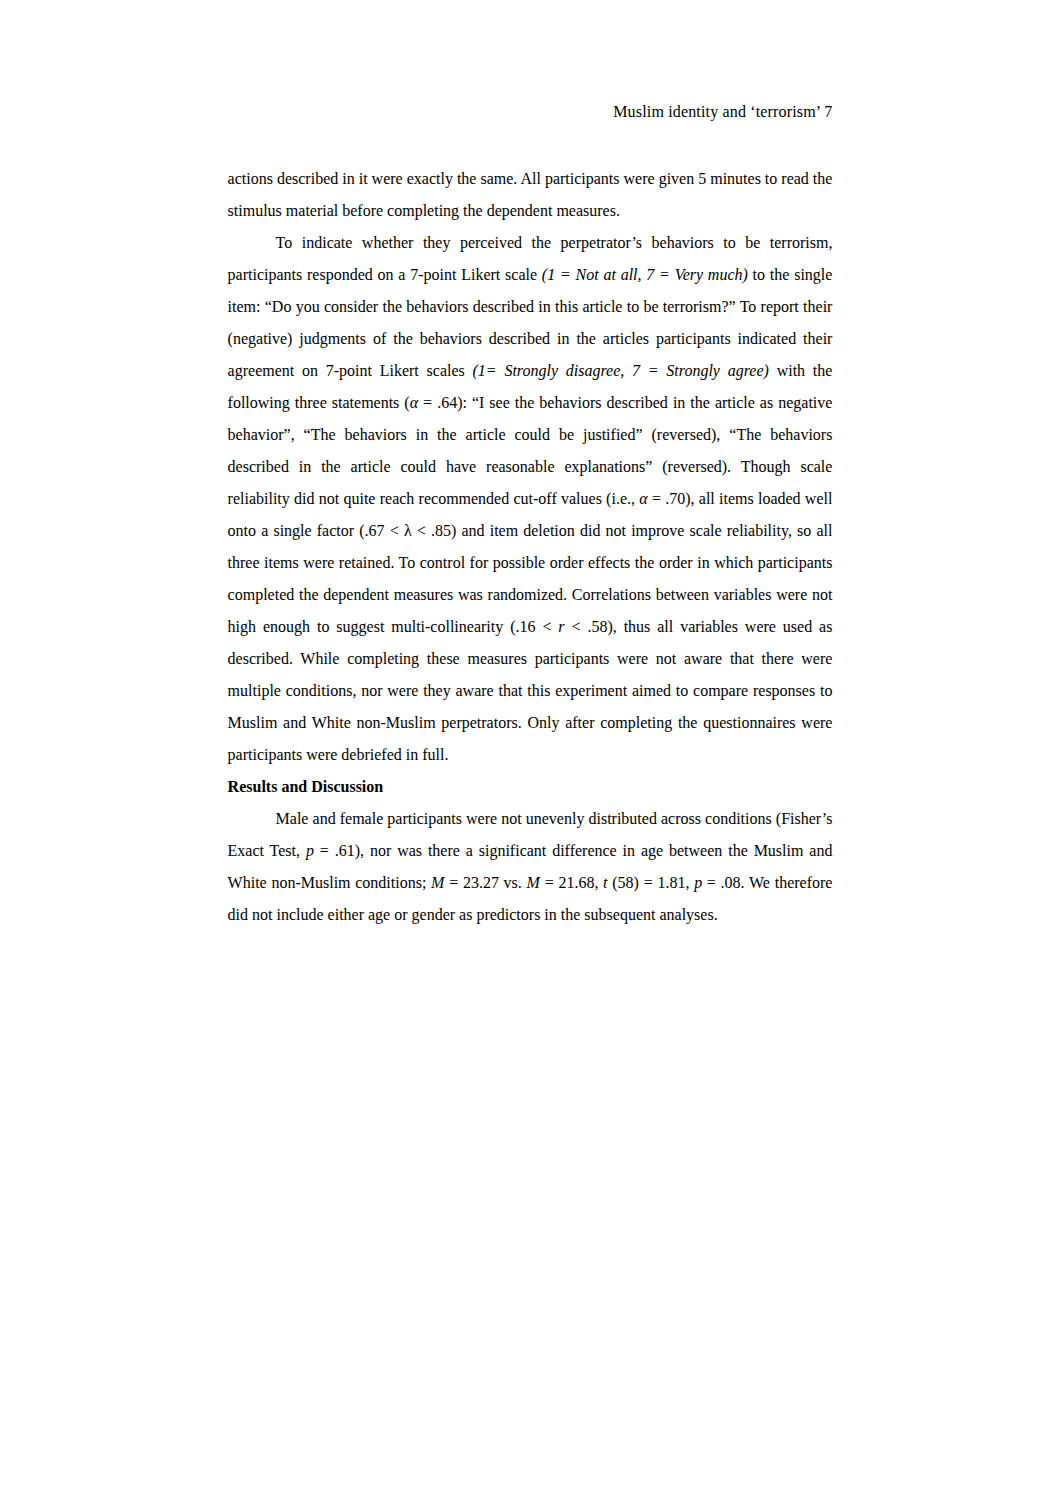Muslim identity and ‘terrorism’ 7
actions described in it were exactly the same. All participants were given 5 minutes to read the stimulus material before completing the dependent measures.
To indicate whether they perceived the perpetrator’s behaviors to be terrorism, participants responded on a 7-point Likert scale (1 = Not at all, 7 = Very much) to the single item: “Do you consider the behaviors described in this article to be terrorism?” To report their (negative) judgments of the behaviors described in the articles participants indicated their agreement on 7-point Likert scales (1= Strongly disagree, 7 = Strongly agree) with the following three statements (α = .64): “I see the behaviors described in the article as negative behavior”, “The behaviors in the article could be justified” (reversed), “The behaviors described in the article could have reasonable explanations” (reversed). Though scale reliability did not quite reach recommended cut-off values (i.e., α = .70), all items loaded well onto a single factor (.67 < λ < .85) and item deletion did not improve scale reliability, so all three items were retained. To control for possible order effects the order in which participants completed the dependent measures was randomized. Correlations between variables were not high enough to suggest multi-collinearity (.16 < r < .58), thus all variables were used as described. While completing these measures participants were not aware that there were multiple conditions, nor were they aware that this experiment aimed to compare responses to Muslim and White non-Muslim perpetrators. Only after completing the questionnaires were participants were debriefed in full.
Results and Discussion
Male and female participants were not unevenly distributed across conditions (Fisher’s Exact Test, p = .61), nor was there a significant difference in age between the Muslim and White non-Muslim conditions; M = 23.27 vs. M = 21.68, t (58) = 1.81, p = .08. We therefore did not include either age or gender as predictors in the subsequent analyses.